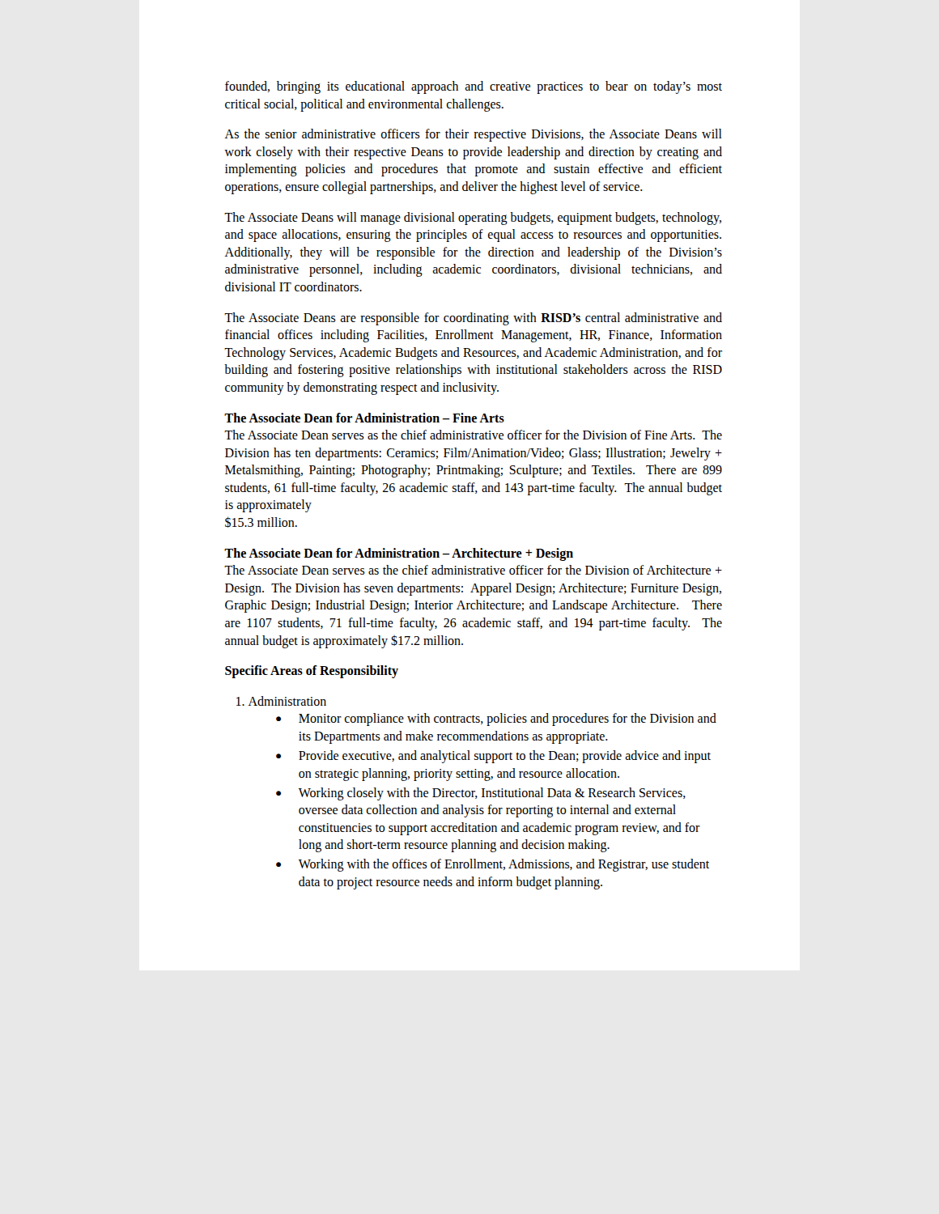founded, bringing its educational approach and creative practices to bear on today’s most critical social, political and environmental challenges.
As the senior administrative officers for their respective Divisions, the Associate Deans will work closely with their respective Deans to provide leadership and direction by creating and implementing policies and procedures that promote and sustain effective and efficient operations, ensure collegial partnerships, and deliver the highest level of service.
The Associate Deans will manage divisional operating budgets, equipment budgets, technology, and space allocations, ensuring the principles of equal access to resources and opportunities. Additionally, they will be responsible for the direction and leadership of the Division’s administrative personnel, including academic coordinators, divisional technicians, and divisional IT coordinators.
The Associate Deans are responsible for coordinating with RISD’s central administrative and financial offices including Facilities, Enrollment Management, HR, Finance, Information Technology Services, Academic Budgets and Resources, and Academic Administration, and for building and fostering positive relationships with institutional stakeholders across the RISD community by demonstrating respect and inclusivity.
The Associate Dean for Administration – Fine Arts
The Associate Dean serves as the chief administrative officer for the Division of Fine Arts. The Division has ten departments: Ceramics; Film/Animation/Video; Glass; Illustration; Jewelry + Metalsmithing, Painting; Photography; Printmaking; Sculpture; and Textiles. There are 899 students, 61 full-time faculty, 26 academic staff, and 143 part-time faculty. The annual budget is approximately
$15.3 million.
The Associate Dean for Administration – Architecture + Design
The Associate Dean serves as the chief administrative officer for the Division of Architecture + Design. The Division has seven departments: Apparel Design; Architecture; Furniture Design, Graphic Design; Industrial Design; Interior Architecture; and Landscape Architecture. There are 1107 students, 71 full-time faculty, 26 academic staff, and 194 part-time faculty. The annual budget is approximately $17.2 million.
Specific Areas of Responsibility
Administration
Monitor compliance with contracts, policies and procedures for the Division and its Departments and make recommendations as appropriate.
Provide executive, and analytical support to the Dean; provide advice and input on strategic planning, priority setting, and resource allocation.
Working closely with the Director, Institutional Data & Research Services, oversee data collection and analysis for reporting to internal and external constituencies to support accreditation and academic program review, and for long and short-term resource planning and decision making.
Working with the offices of Enrollment, Admissions, and Registrar, use student data to project resource needs and inform budget planning.